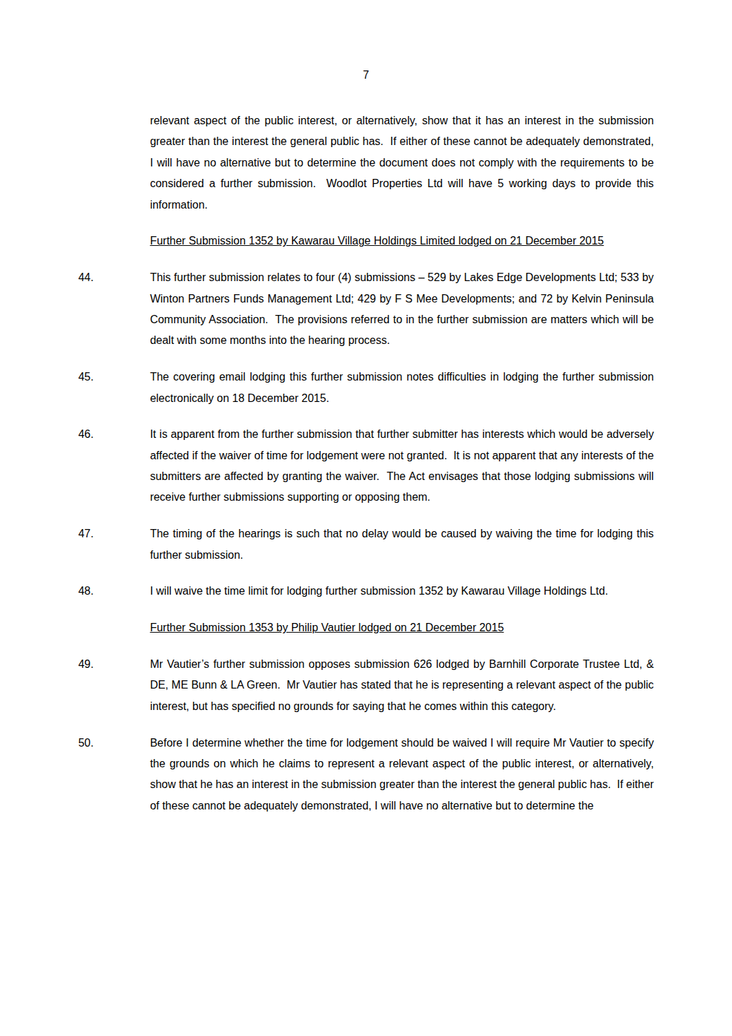7
relevant aspect of the public interest, or alternatively, show that it has an interest in the submission greater than the interest the general public has. If either of these cannot be adequately demonstrated, I will have no alternative but to determine the document does not comply with the requirements to be considered a further submission. Woodlot Properties Ltd will have 5 working days to provide this information.
Further Submission 1352 by Kawarau Village Holdings Limited lodged on 21 December 2015
This further submission relates to four (4) submissions – 529 by Lakes Edge Developments Ltd; 533 by Winton Partners Funds Management Ltd; 429 by F S Mee Developments; and 72 by Kelvin Peninsula Community Association. The provisions referred to in the further submission are matters which will be dealt with some months into the hearing process.
The covering email lodging this further submission notes difficulties in lodging the further submission electronically on 18 December 2015.
It is apparent from the further submission that further submitter has interests which would be adversely affected if the waiver of time for lodgement were not granted. It is not apparent that any interests of the submitters are affected by granting the waiver. The Act envisages that those lodging submissions will receive further submissions supporting or opposing them.
The timing of the hearings is such that no delay would be caused by waiving the time for lodging this further submission.
I will waive the time limit for lodging further submission 1352 by Kawarau Village Holdings Ltd.
Further Submission 1353 by Philip Vautier lodged on 21 December 2015
Mr Vautier’s further submission opposes submission 626 lodged by Barnhill Corporate Trustee Ltd, & DE, ME Bunn & LA Green. Mr Vautier has stated that he is representing a relevant aspect of the public interest, but has specified no grounds for saying that he comes within this category.
Before I determine whether the time for lodgement should be waived I will require Mr Vautier to specify the grounds on which he claims to represent a relevant aspect of the public interest, or alternatively, show that he has an interest in the submission greater than the interest the general public has. If either of these cannot be adequately demonstrated, I will have no alternative but to determine the